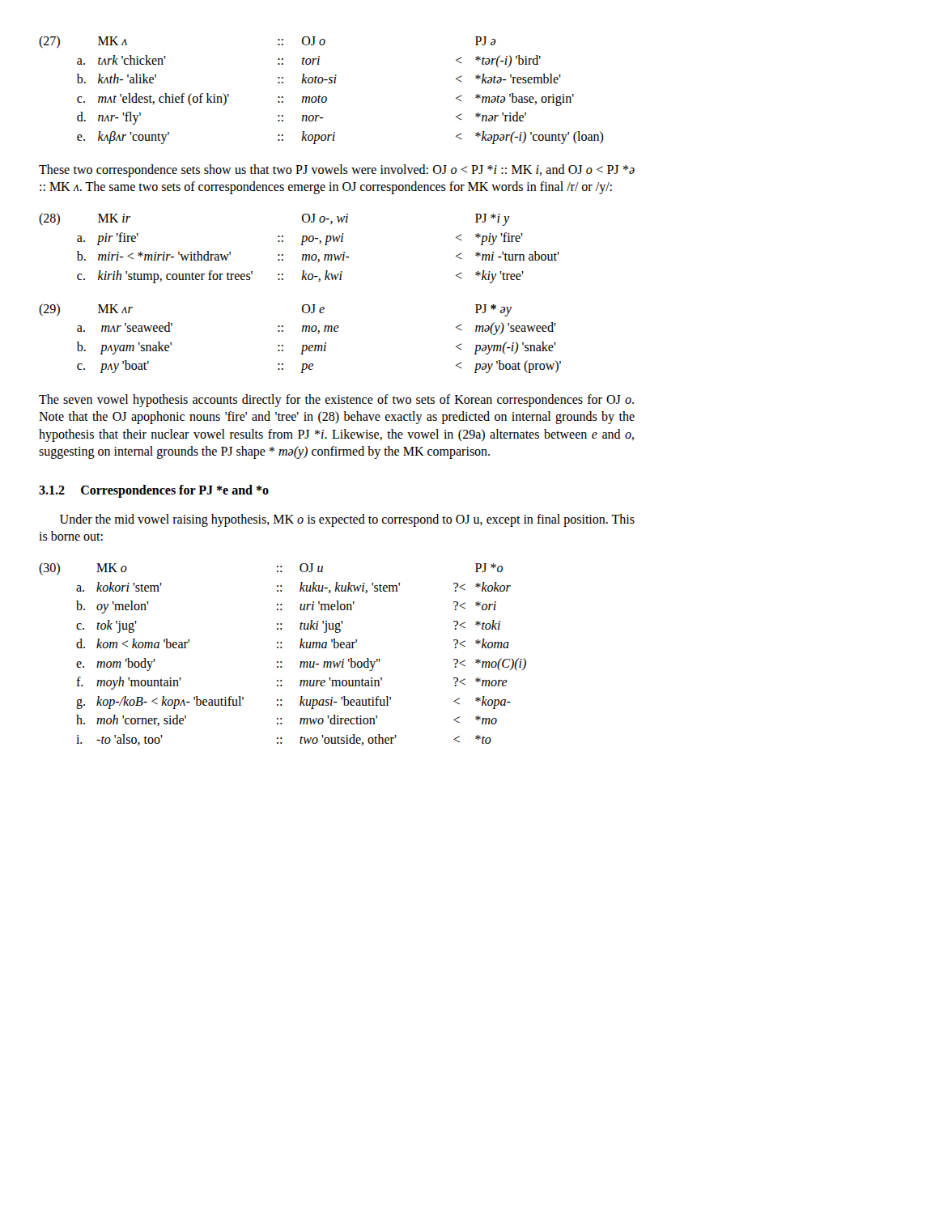| (27) | | MK ʌ | :: | OJ o | | PJ ə |
| | a. | tʌrk 'chicken' | :: | tori | < | * tər(-i) 'bird' |
| | b. | kʌth- 'alike' | :: | koto-si | < | * kətə- 'resemble' |
| | c. | mʌt 'eldest, chief (of kin)' | :: | moto | < | * mətə 'base, origin' |
| | d. | nʌr- 'fly' | :: | nor- | < | * nər 'ride' |
| | e. | kʌβʌr 'county' | :: | kopori | < | * kəpər(-i) 'county' (loan) |
These two correspondence sets show us that two PJ vowels were involved: OJ o < PJ *i :: MK i, and OJ o < PJ *ə :: MK ʌ. The same two sets of correspondences emerge in OJ correspondences for MK words in final /r/ or /y/:
| (28) | | MK ir | | OJ o-, wi | | PJ * i y |
| | a. | pir 'fire' | :: | po-, pwi | < | * piy 'fire' |
| | b. | miri- < * mirir- 'withdraw' | :: | mo, mwi- | < | * mi - 'turn about' |
| | c. | kirih 'stump, counter for trees' | :: | ko-, kwi | < | * kiy 'tree' |
| (29) | | MK ʌr | | OJ e | | PJ * əy |
| | a. | mʌr 'seaweed' | :: | mo, me | < | mə(y) 'seaweed' |
| | b. | pʌyam 'snake' | :: | pemi | < | pəym(-i) 'snake' |
| | c. | pʌy 'boat' | :: | pe | < | pəy 'boat (prow)' |
The seven vowel hypothesis accounts directly for the existence of two sets of Korean correspondences for OJ o. Note that the OJ apophonic nouns 'fire' and 'tree' in (28) behave exactly as predicted on internal grounds by the hypothesis that their nuclear vowel results from PJ *i. Likewise, the vowel in (29a) alternates between e and o, suggesting on internal grounds the PJ shape * mə(y) confirmed by the MK comparison.
3.1.2 Correspondences for PJ *e and *o
Under the mid vowel raising hypothesis, MK o is expected to correspond to OJ u, except in final position. This is borne out:
| (30) | | MK o | :: | OJ u | | PJ * o |
| | a. | kokori 'stem' | :: | kuku-, kukwi, 'stem' | ?< | * kokor |
| | b. | oy 'melon' | :: | uri 'melon' | ?< | * ori |
| | c. | tok 'jug' | :: | tuki 'jug' | ?< | * toki |
| | d. | kom < koma 'bear' | :: | kuma 'bear' | ?< | * koma |
| | e. | mom 'body' | :: | mu- mwi 'body'' | ?< | * mo(C)(i) |
| | f. | moyh 'mountain' | :: | mure 'mountain' | ?< | * more |
| | g. | kop-/koB- < kopʌ- 'beautiful' | :: | kupasi- 'beautiful' | < | * kopa- |
| | h. | moh 'corner, side' | :: | mwo 'direction' | < | * mo |
| | i. | -to 'also, too' | :: | two 'outside, other' | < | * to |